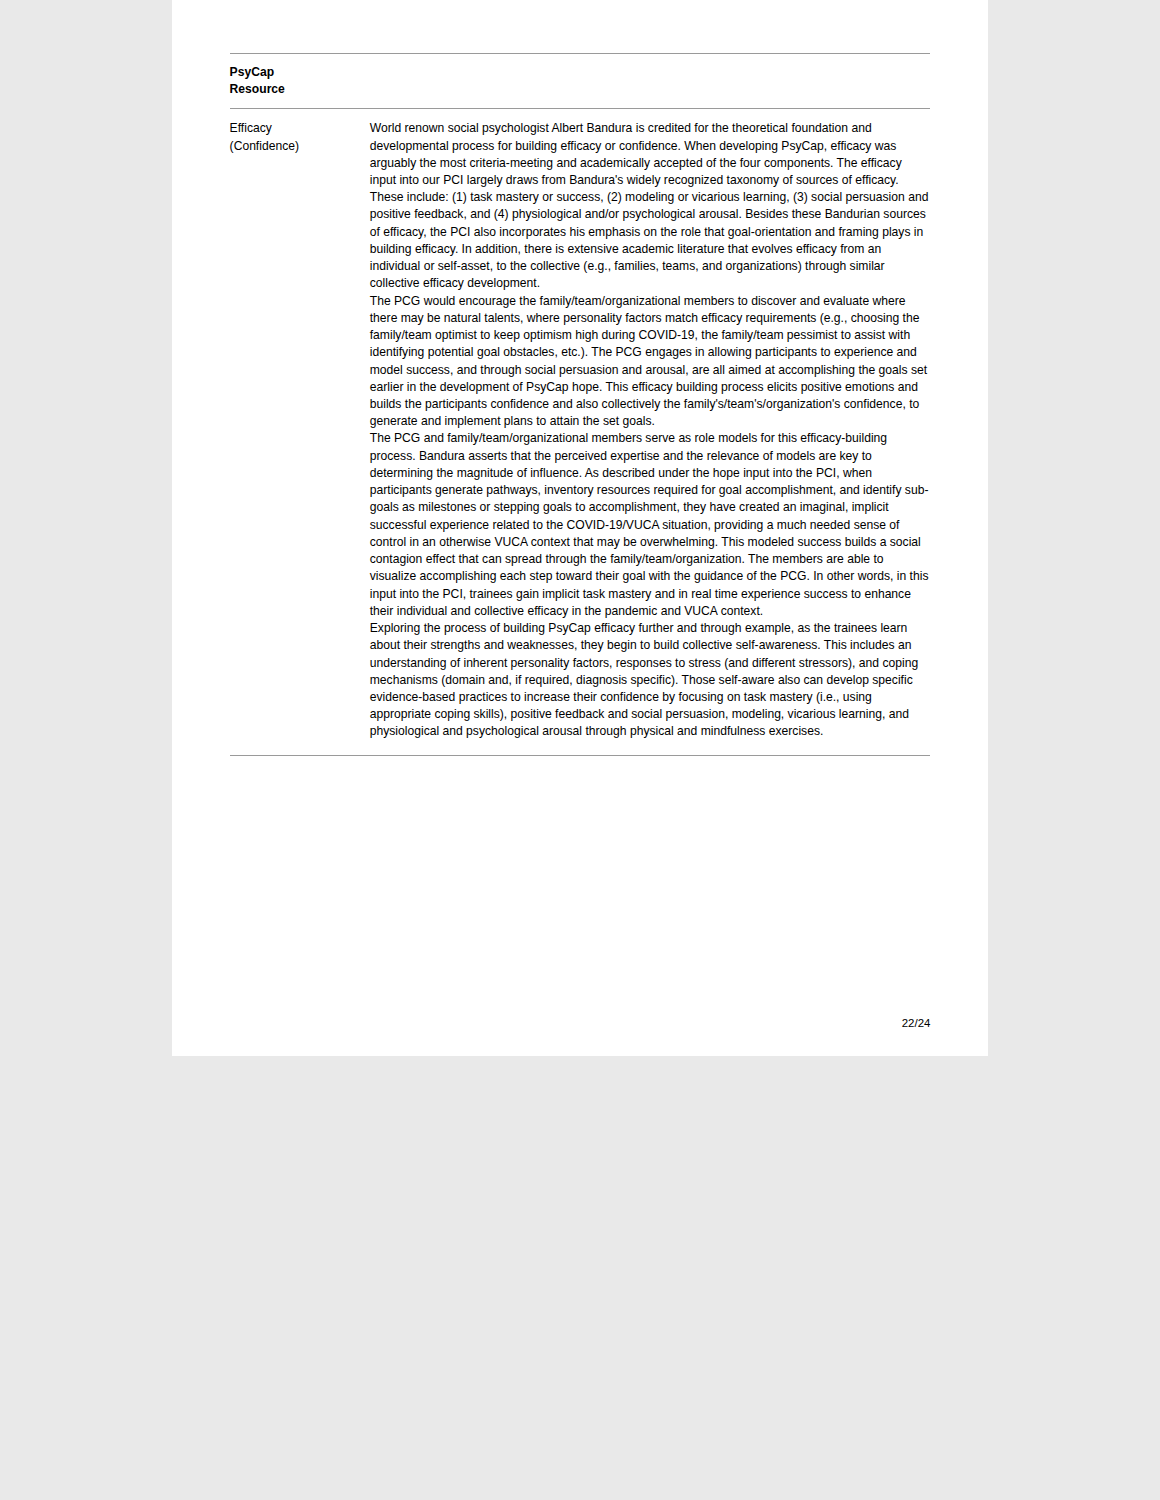| PsyCap Resource | |
| --- | --- |
| Efficacy (Confidence) | World renown social psychologist Albert Bandura is credited for the theoretical foundation and developmental process for building efficacy or confidence. When developing PsyCap, efficacy was arguably the most criteria-meeting and academically accepted of the four components. The efficacy input into our PCI largely draws from Bandura's widely recognized taxonomy of sources of efficacy. These include: (1) task mastery or success, (2) modeling or vicarious learning, (3) social persuasion and positive feedback, and (4) physiological and/or psychological arousal. Besides these Bandurian sources of efficacy, the PCI also incorporates his emphasis on the role that goal-orientation and framing plays in building efficacy. In addition, there is extensive academic literature that evolves efficacy from an individual or self-asset, to the collective (e.g., families, teams, and organizations) through similar collective efficacy development. The PCG would encourage the family/team/organizational members to discover and evaluate where there may be natural talents, where personality factors match efficacy requirements (e.g., choosing the family/team optimist to keep optimism high during COVID-19, the family/team pessimist to assist with identifying potential goal obstacles, etc.). The PCG engages in allowing participants to experience and model success, and through social persuasion and arousal, are all aimed at accomplishing the goals set earlier in the development of PsyCap hope. This efficacy building process elicits positive emotions and builds the participants confidence and also collectively the family's/team's/organization's confidence, to generate and implement plans to attain the set goals. The PCG and family/team/organizational members serve as role models for this efficacy-building process. Bandura asserts that the perceived expertise and the relevance of models are key to determining the magnitude of influence. As described under the hope input into the PCI, when participants generate pathways, inventory resources required for goal accomplishment, and identify sub-goals as milestones or stepping goals to accomplishment, they have created an imaginal, implicit successful experience related to the COVID-19/VUCA situation, providing a much needed sense of control in an otherwise VUCA context that may be overwhelming. This modeled success builds a social contagion effect that can spread through the family/team/organization. The members are able to visualize accomplishing each step toward their goal with the guidance of the PCG. In other words, in this input into the PCI, trainees gain implicit task mastery and in real time experience success to enhance their individual and collective efficacy in the pandemic and VUCA context. Exploring the process of building PsyCap efficacy further and through example, as the trainees learn about their strengths and weaknesses, they begin to build collective self-awareness. This includes an understanding of inherent personality factors, responses to stress (and different stressors), and coping mechanisms (domain and, if required, diagnosis specific). Those self-aware also can develop specific evidence-based practices to increase their confidence by focusing on task mastery (i.e., using appropriate coping skills), positive feedback and social persuasion, modeling, vicarious learning, and physiological and psychological arousal through physical and mindfulness exercises. |
22/24